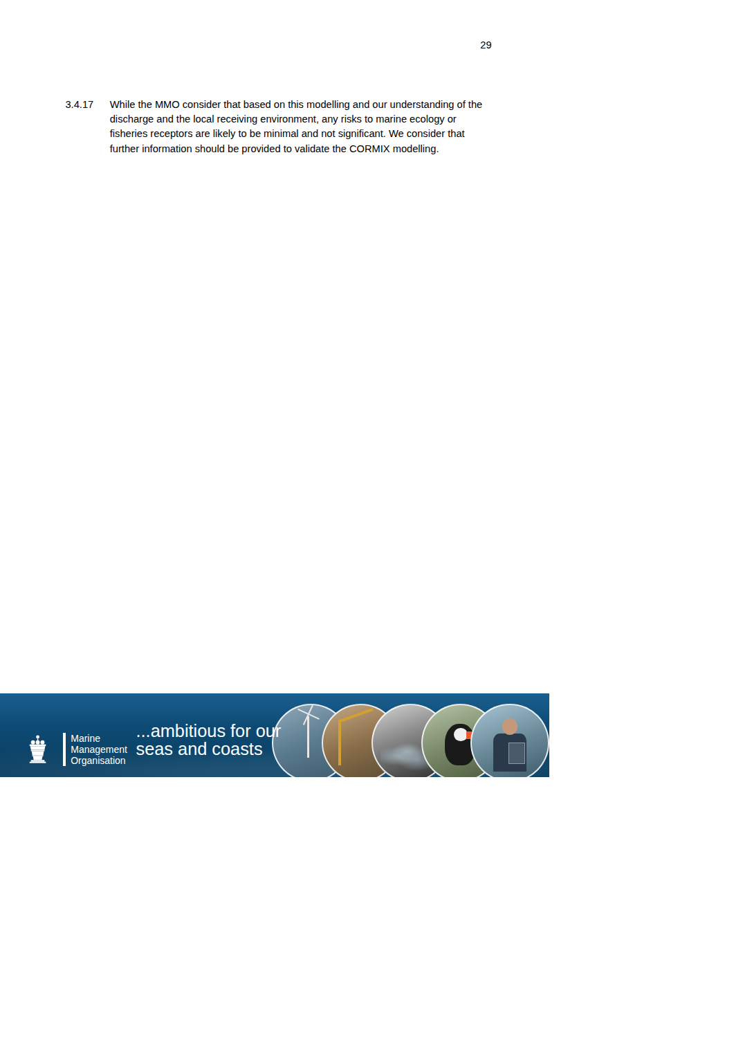29
3.4.17
While the MMO consider that based on this modelling and our understanding of the discharge and the local receiving environment, any risks to marine ecology or fisheries receptors are likely to be minimal and not significant. We consider that further information should be provided to validate the CORMIX modelling.
...ambitious for our
seas and coasts
Marine
Management
Organisation